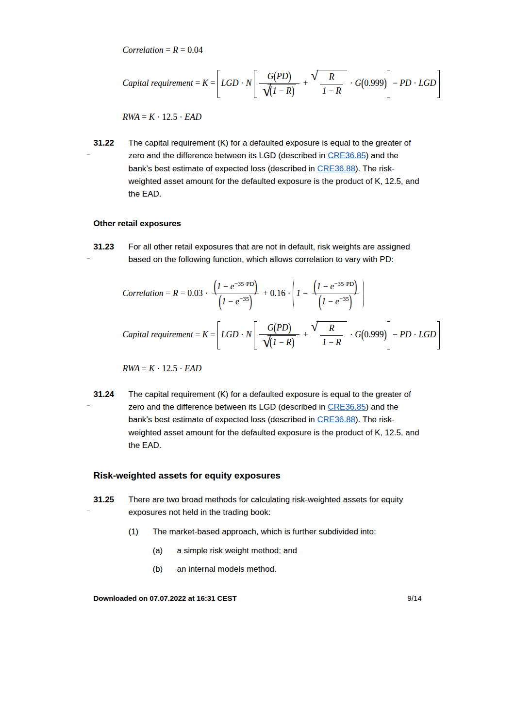Correlation = R = 0.04
Capital requirement = K = LGD · N G(PD) (1 − R) + R 1 − R · G(0.999) − PD · LGD
RWA = K · 12.5 · EAD
31.22
The capital requirement (K) for a defaulted exposure is equal to the greater of zero and the difference between its LGD (described in CRE36.85) and the bank’s best estimate of expected loss (described in CRE36.88). The risk-weighted asset amount for the defaulted exposure is the product of K, 12.5, and the EAD.
Other retail exposures
31.23
For all other retail exposures that are not in default, risk weights are assigned based on the following function, which allows correlation to vary with PD:
Correlation = R = 0.03 · (1 − e−35·PD) (1 − e−35) + 0.16 · 1 − (1 − e−35·PD) (1 − e−35)
Capital requirement = K = LGD · N G(PD) (1 − R) + R 1 − R · G(0.999) − PD · LGD
RWA = K · 12.5 · EAD
31.24
The capital requirement (K) for a defaulted exposure is equal to the greater of zero and the difference between its LGD (described in CRE36.85) and the bank’s best estimate of expected loss (described in CRE36.88). The risk-weighted asset amount for the defaulted exposure is the product of K, 12.5, and the EAD.
Risk-weighted assets for equity exposures
31.25
There are two broad methods for calculating risk-weighted assets for equity exposures not held in the trading book:
(1)
The market-based approach, which is further subdivided into:
(a)
a simple risk weight method; and
(b)
an internal models method.
Downloaded on 07.07.2022 at 16:31 CEST
9/14